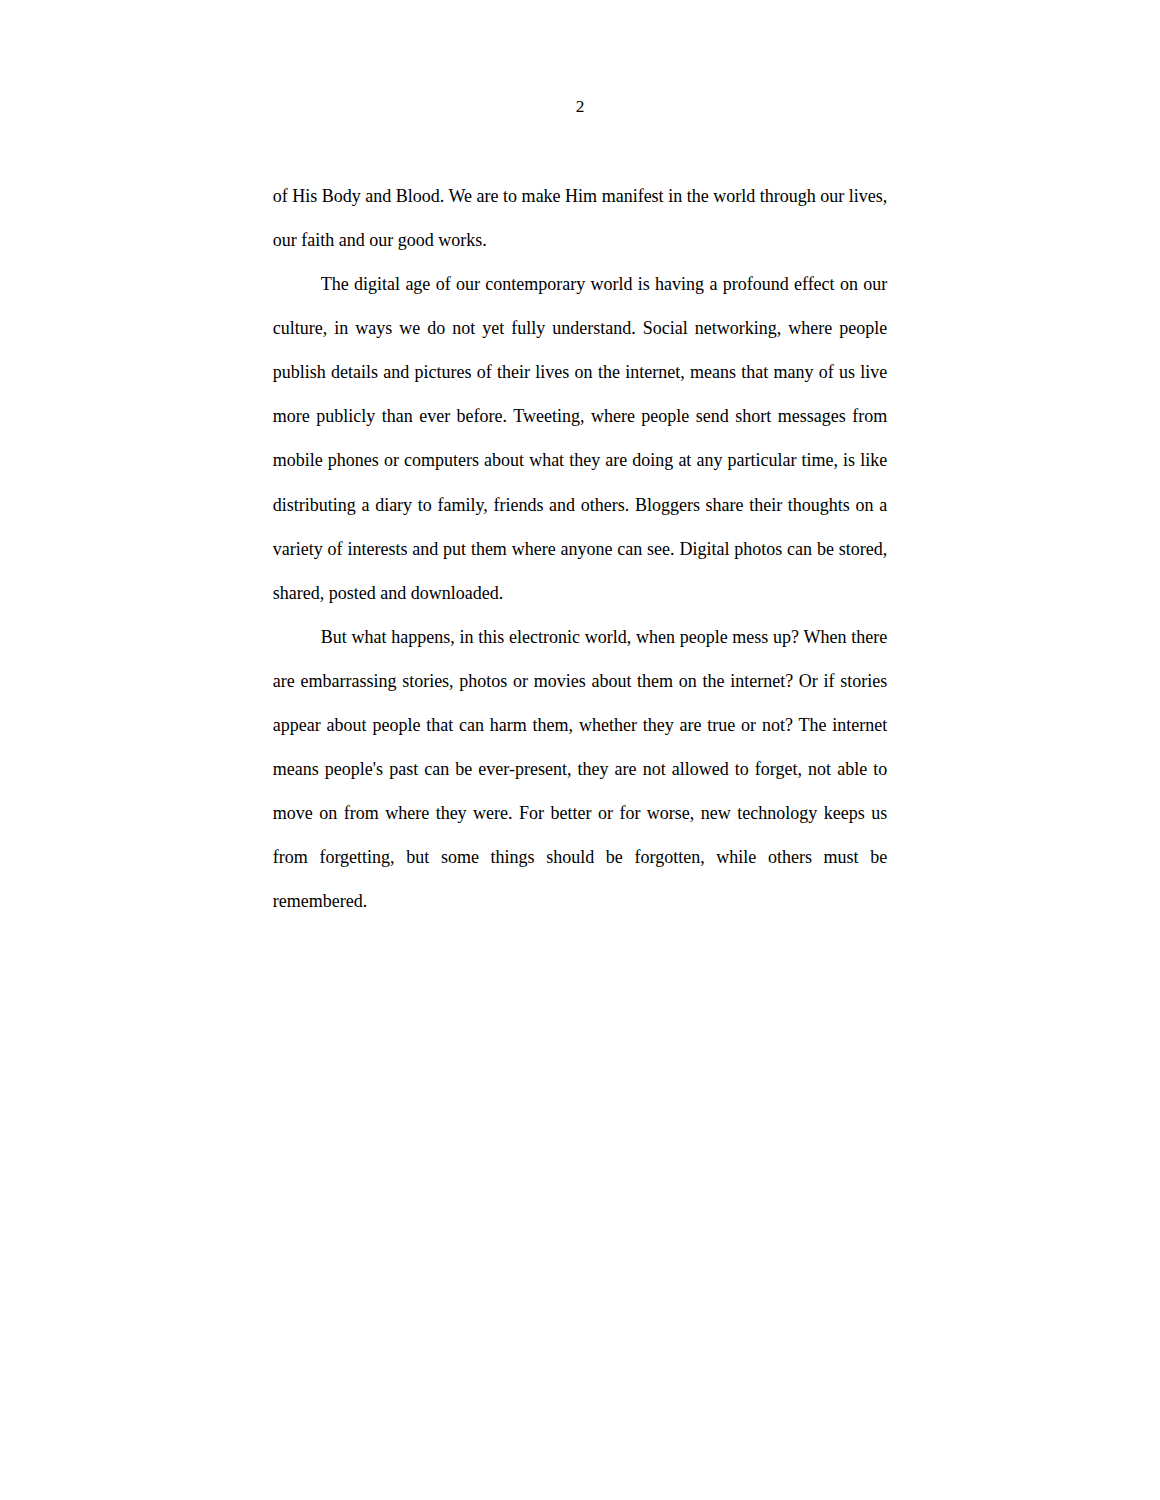2
of His Body and Blood. We are to make Him manifest in the world through our lives, our faith and our good works.
The digital age of our contemporary world is having a profound effect on our culture, in ways we do not yet fully understand. Social networking, where people publish details and pictures of their lives on the internet, means that many of us live more publicly than ever before. Tweeting, where people send short messages from mobile phones or computers about what they are doing at any particular time, is like distributing a diary to family, friends and others. Bloggers share their thoughts on a variety of interests and put them where anyone can see. Digital photos can be stored, shared, posted and downloaded.
But what happens, in this electronic world, when people mess up? When there are embarrassing stories, photos or movies about them on the internet? Or if stories appear about people that can harm them, whether they are true or not? The internet means people's past can be ever-present, they are not allowed to forget, not able to move on from where they were. For better or for worse, new technology keeps us from forgetting, but some things should be forgotten, while others must be remembered.